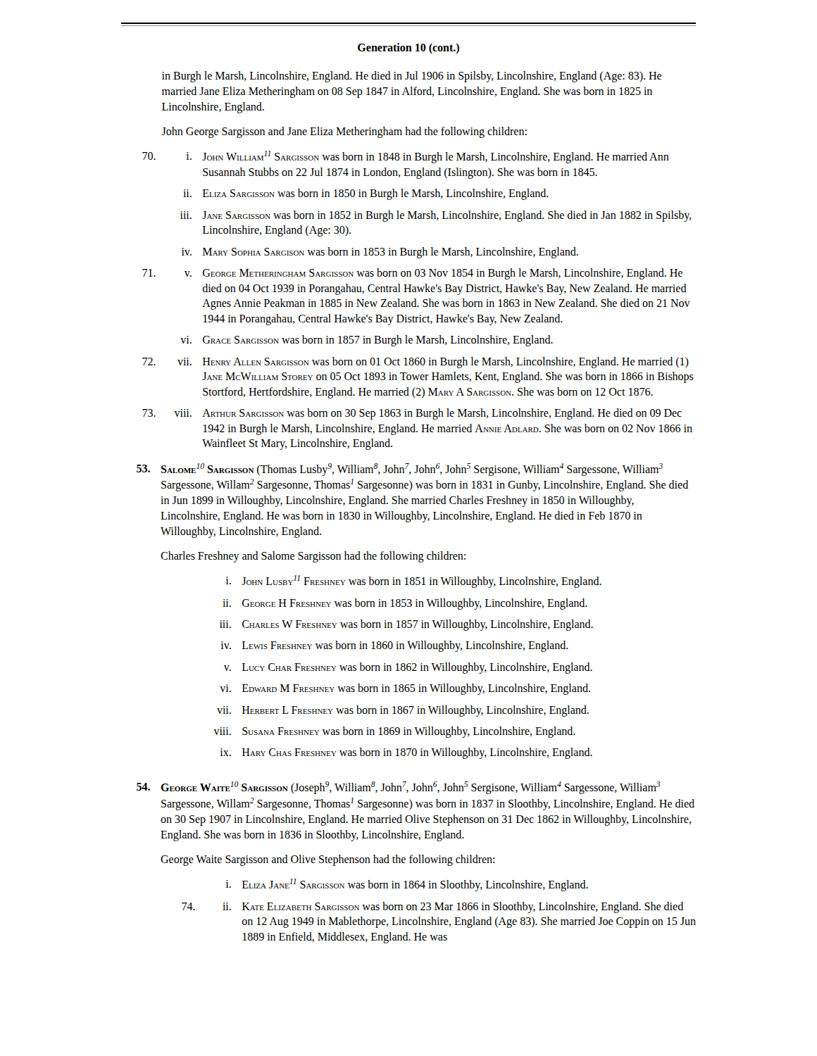Generation 10 (cont.)
in Burgh le Marsh, Lincolnshire, England. He died in Jul 1906 in Spilsby, Lincolnshire, England (Age: 83). He married Jane Eliza Metheringham on 08 Sep 1847 in Alford, Lincolnshire, England. She was born in 1825 in Lincolnshire, England.
John George Sargisson and Jane Eliza Metheringham had the following children:
70. i. John William 11 Sargisson was born in 1848 in Burgh le Marsh, Lincolnshire, England. He married Ann Susannah Stubbs on 22 Jul 1874 in London, England (Islington). She was born in 1845.
ii. Eliza Sargisson was born in 1850 in Burgh le Marsh, Lincolnshire, England.
iii. Jane Sargisson was born in 1852 in Burgh le Marsh, Lincolnshire, England. She died in Jan 1882 in Spilsby, Lincolnshire, England (Age: 30).
iv. Mary Sophia Sargison was born in 1853 in Burgh le Marsh, Lincolnshire, England.
71. v. George Metheringham Sargisson was born on 03 Nov 1854 in Burgh le Marsh, Lincolnshire, England. He died on 04 Oct 1939 in Porangahau, Central Hawke's Bay District, Hawke's Bay, New Zealand. He married Agnes Annie Peakman in 1885 in New Zealand. She was born in 1863 in New Zealand. She died on 21 Nov 1944 in Porangahau, Central Hawke's Bay District, Hawke's Bay, New Zealand.
vi. Grace Sargisson was born in 1857 in Burgh le Marsh, Lincolnshire, England.
72. vii. Henry Allen Sargisson was born on 01 Oct 1860 in Burgh le Marsh, Lincolnshire, England. He married (1) Jane McWilliam Storey on 05 Oct 1893 in Tower Hamlets, Kent, England. She was born in 1866 in Bishops Stortford, Hertfordshire, England. He married (2) Mary A Sargisson. She was born on 12 Oct 1876.
73. viii. Arthur Sargisson was born on 30 Sep 1863 in Burgh le Marsh, Lincolnshire, England. He died on 09 Dec 1942 in Burgh le Marsh, Lincolnshire, England. He married Annie Adlard. She was born on 02 Nov 1866 in Wainfleet St Mary, Lincolnshire, England.
53.
Salome 10 Sargisson (Thomas Lusby9, William8, John7, John6, John5 Sergisone, William4 Sargessone, William3 Sargessone, Willam2 Sargesonne, Thomas1 Sargesonne) was born in 1831 in Gunby, Lincolnshire, England. She died in Jun 1899 in Willoughby, Lincolnshire, England. She married Charles Freshney in 1850 in Willoughby, Lincolnshire, England. He was born in 1830 in Willoughby, Lincolnshire, England. He died in Feb 1870 in Willoughby, Lincolnshire, England.
Charles Freshney and Salome Sargisson had the following children:
i. John Lusby 11 Freshney was born in 1851 in Willoughby, Lincolnshire, England.
ii. George H Freshney was born in 1853 in Willoughby, Lincolnshire, England.
iii. Charles W Freshney was born in 1857 in Willoughby, Lincolnshire, England.
iv. Lewis Freshney was born in 1860 in Willoughby, Lincolnshire, England.
v. Lucy Char Freshney was born in 1862 in Willoughby, Lincolnshire, England.
vi. Edward M Freshney was born in 1865 in Willoughby, Lincolnshire, England.
vii. Herbert L Freshney was born in 1867 in Willoughby, Lincolnshire, England.
viii. Susana Freshney was born in 1869 in Willoughby, Lincolnshire, England.
ix. Hary Chas Freshney was born in 1870 in Willoughby, Lincolnshire, England.
54.
George Waite 10 Sargisson (Joseph9, William8, John7, John6, John5 Sergisone, William4 Sargessone, William3 Sargessone, Willam2 Sargesonne, Thomas1 Sargesonne) was born in 1837 in Sloothby, Lincolnshire, England. He died on 30 Sep 1907 in Lincolnshire, England. He married Olive Stephenson on 31 Dec 1862 in Willoughby, Lincolnshire, England. She was born in 1836 in Sloothby, Lincolnshire, England.
George Waite Sargisson and Olive Stephenson had the following children:
i. Eliza Jane 11 Sargisson was born in 1864 in Sloothby, Lincolnshire, England.
74. ii. Kate Elizabeth Sargisson was born on 23 Mar 1866 in Sloothby, Lincolnshire, England. She died on 12 Aug 1949 in Mablethorpe, Lincolnshire, England (Age 83). She married Joe Coppin on 15 Jun 1889 in Enfield, Middlesex, England. He was